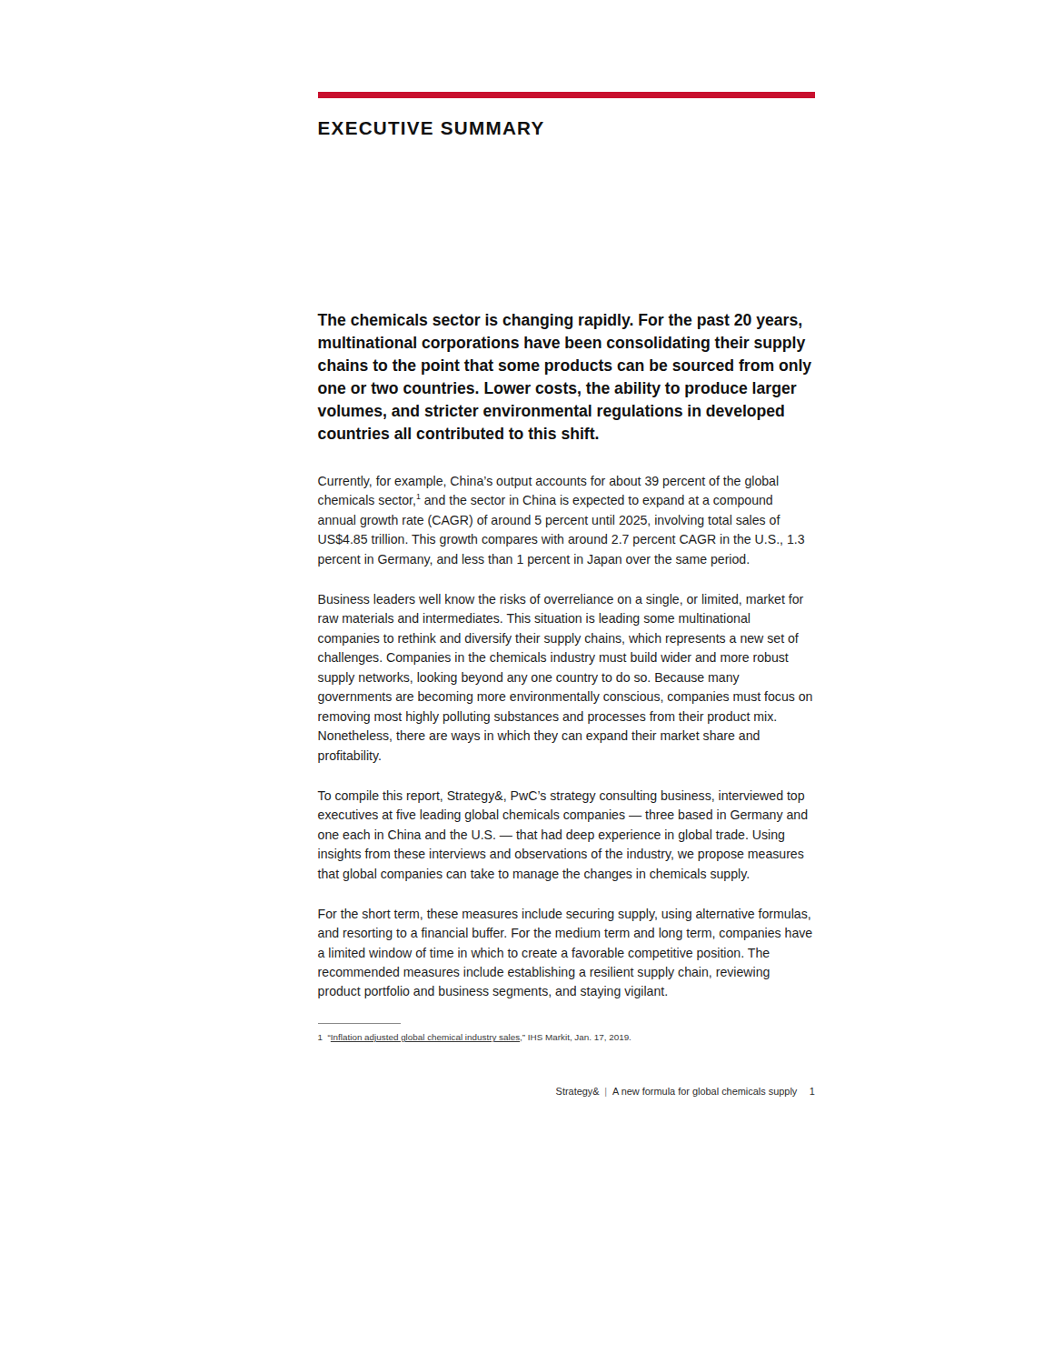EXECUTIVE SUMMARY
The chemicals sector is changing rapidly. For the past 20 years, multinational corporations have been consolidating their supply chains to the point that some products can be sourced from only one or two countries. Lower costs, the ability to produce larger volumes, and stricter environmental regulations in developed countries all contributed to this shift.
Currently, for example, China’s output accounts for about 39 percent of the global chemicals sector,1 and the sector in China is expected to expand at a compound annual growth rate (CAGR) of around 5 percent until 2025, involving total sales of US$4.85 trillion. This growth compares with around 2.7 percent CAGR in the U.S., 1.3 percent in Germany, and less than 1 percent in Japan over the same period.
Business leaders well know the risks of overreliance on a single, or limited, market for raw materials and intermediates. This situation is leading some multinational companies to rethink and diversify their supply chains, which represents a new set of challenges. Companies in the chemicals industry must build wider and more robust supply networks, looking beyond any one country to do so. Because many governments are becoming more environmentally conscious, companies must focus on removing most highly polluting substances and processes from their product mix. Nonetheless, there are ways in which they can expand their market share and profitability.
To compile this report, Strategy&, PwC’s strategy consulting business, interviewed top executives at five leading global chemicals companies — three based in Germany and one each in China and the U.S. — that had deep experience in global trade. Using insights from these interviews and observations of the industry, we propose measures that global companies can take to manage the changes in chemicals supply.
For the short term, these measures include securing supply, using alternative formulas, and resorting to a financial buffer. For the medium term and long term, companies have a limited window of time in which to create a favorable competitive position. The recommended measures include establishing a resilient supply chain, reviewing product portfolio and business segments, and staying vigilant.
1 “Inflation adjusted global chemical industry sales,” IHS Markit, Jan. 17, 2019.
Strategy&|A new formula for global chemicals supply1